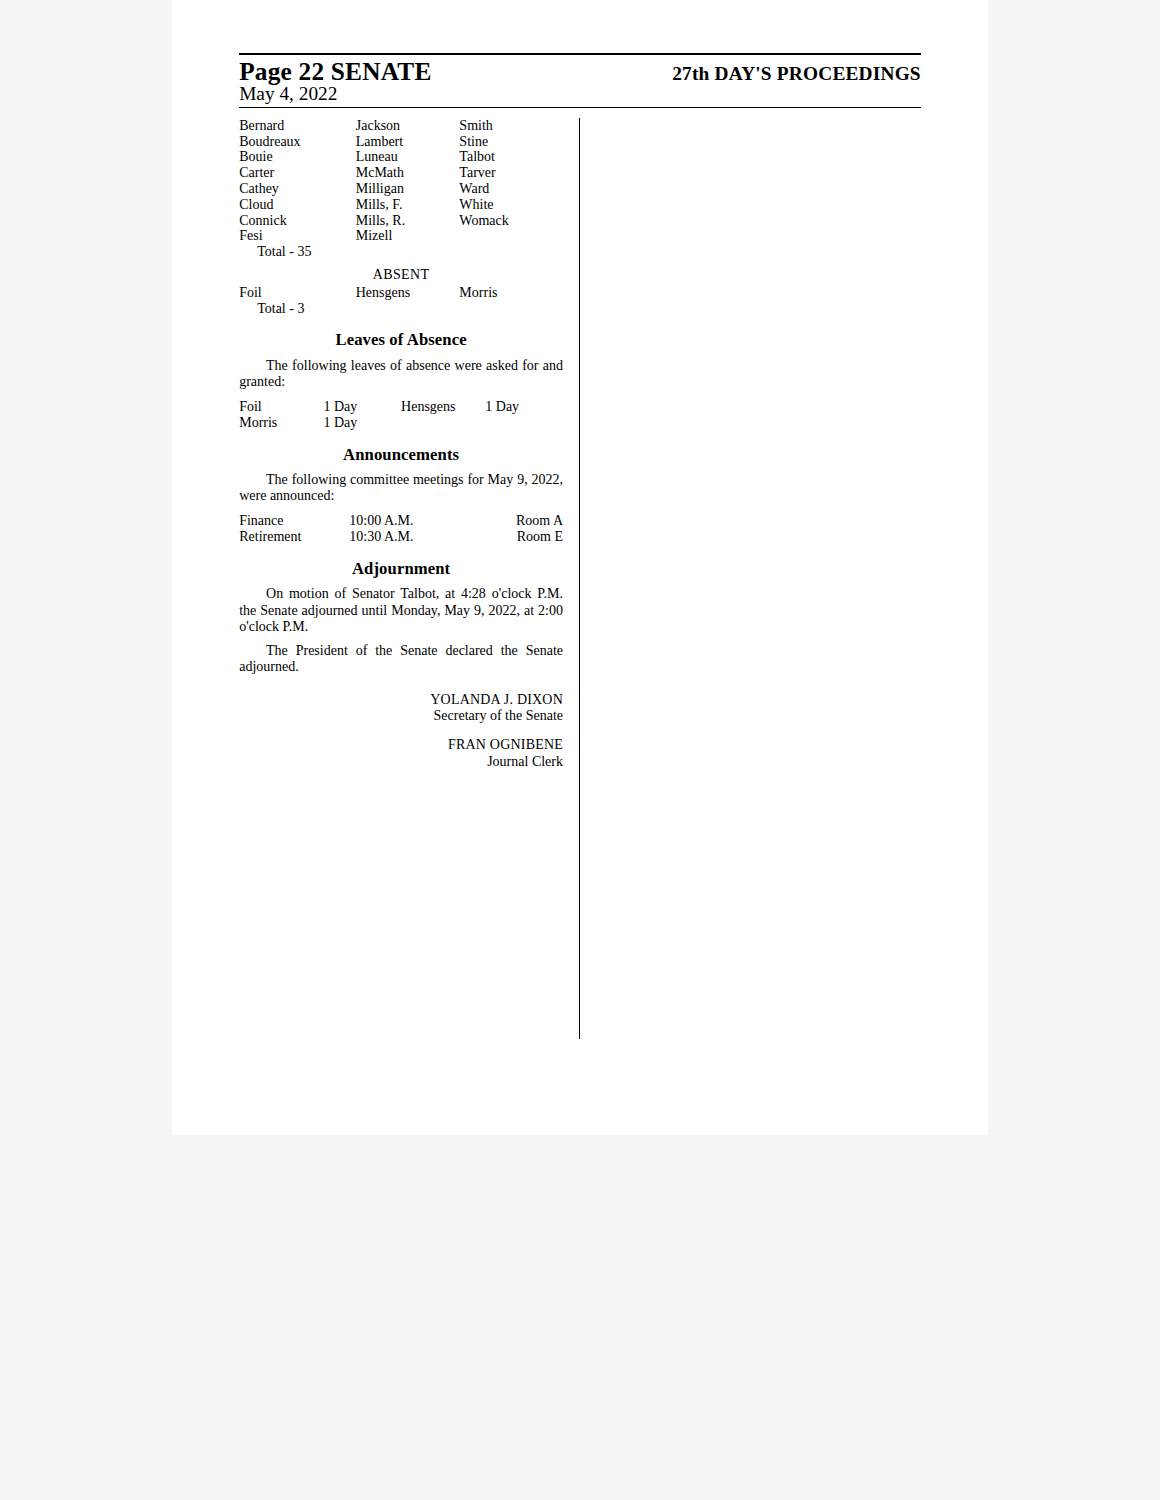Page 22 SENATE
27th DAY'S PROCEEDINGS
May 4, 2022
| Bernard | Jackson | Smith |
| Boudreaux | Lambert | Stine |
| Bouie | Luneau | Talbot |
| Carter | McMath | Tarver |
| Cathey | Milligan | Ward |
| Cloud | Mills, F. | White |
| Connick | Mills, R. | Womack |
| Fesi | Mizell | |
Total - 35
ABSENT
| Foil | Hensgens | Morris |
Total - 3
Leaves of Absence
The following leaves of absence were asked for and granted:
| Foil | 1 Day | Hensgens | 1 Day |
| Morris | 1 Day | | |
Announcements
The following committee meetings for May 9, 2022, were announced:
| Finance | 10:00 A.M. | Room A |
| Retirement | 10:30 A.M. | Room E |
Adjournment
On motion of Senator Talbot, at 4:28 o'clock P.M. the Senate adjourned until Monday, May 9, 2022, at 2:00 o'clock P.M.
The President of the Senate declared the Senate adjourned.
YOLANDA J. DIXON
Secretary of the Senate
FRAN OGNIBENE
Journal Clerk